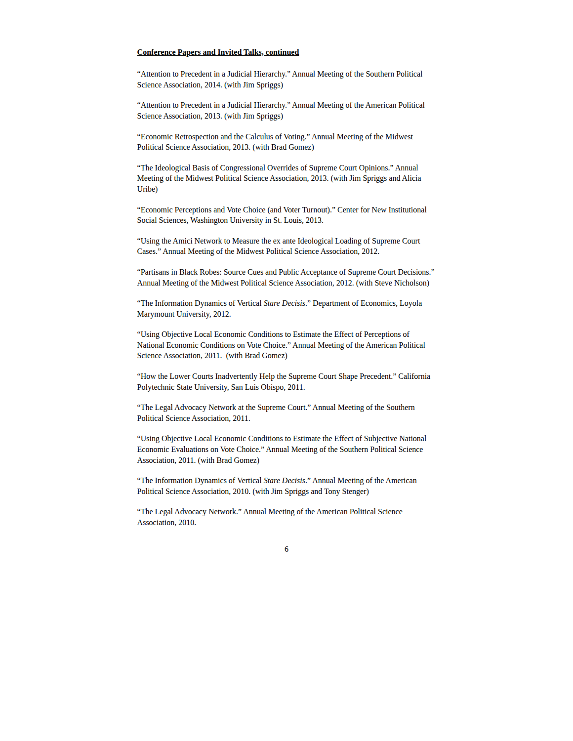Conference Papers and Invited Talks, continued
“Attention to Precedent in a Judicial Hierarchy.” Annual Meeting of the Southern Political Science Association, 2014. (with Jim Spriggs)
“Attention to Precedent in a Judicial Hierarchy.” Annual Meeting of the American Political Science Association, 2013. (with Jim Spriggs)
“Economic Retrospection and the Calculus of Voting.” Annual Meeting of the Midwest Political Science Association, 2013. (with Brad Gomez)
“The Ideological Basis of Congressional Overrides of Supreme Court Opinions.” Annual Meeting of the Midwest Political Science Association, 2013. (with Jim Spriggs and Alicia Uribe)
“Economic Perceptions and Vote Choice (and Voter Turnout).” Center for New Institutional Social Sciences, Washington University in St. Louis, 2013.
“Using the Amici Network to Measure the ex ante Ideological Loading of Supreme Court Cases.” Annual Meeting of the Midwest Political Science Association, 2012.
“Partisans in Black Robes: Source Cues and Public Acceptance of Supreme Court Decisions.” Annual Meeting of the Midwest Political Science Association, 2012. (with Steve Nicholson)
“The Information Dynamics of Vertical Stare Decisis.” Department of Economics, Loyola Marymount University, 2012.
“Using Objective Local Economic Conditions to Estimate the Effect of Perceptions of National Economic Conditions on Vote Choice.” Annual Meeting of the American Political Science Association, 2011. (with Brad Gomez)
“How the Lower Courts Inadvertently Help the Supreme Court Shape Precedent.” California Polytechnic State University, San Luis Obispo, 2011.
“The Legal Advocacy Network at the Supreme Court.” Annual Meeting of the Southern Political Science Association, 2011.
“Using Objective Local Economic Conditions to Estimate the Effect of Subjective National Economic Evaluations on Vote Choice.” Annual Meeting of the Southern Political Science Association, 2011. (with Brad Gomez)
“The Information Dynamics of Vertical Stare Decisis.” Annual Meeting of the American Political Science Association, 2010. (with Jim Spriggs and Tony Stenger)
“The Legal Advocacy Network.” Annual Meeting of the American Political Science Association, 2010.
6